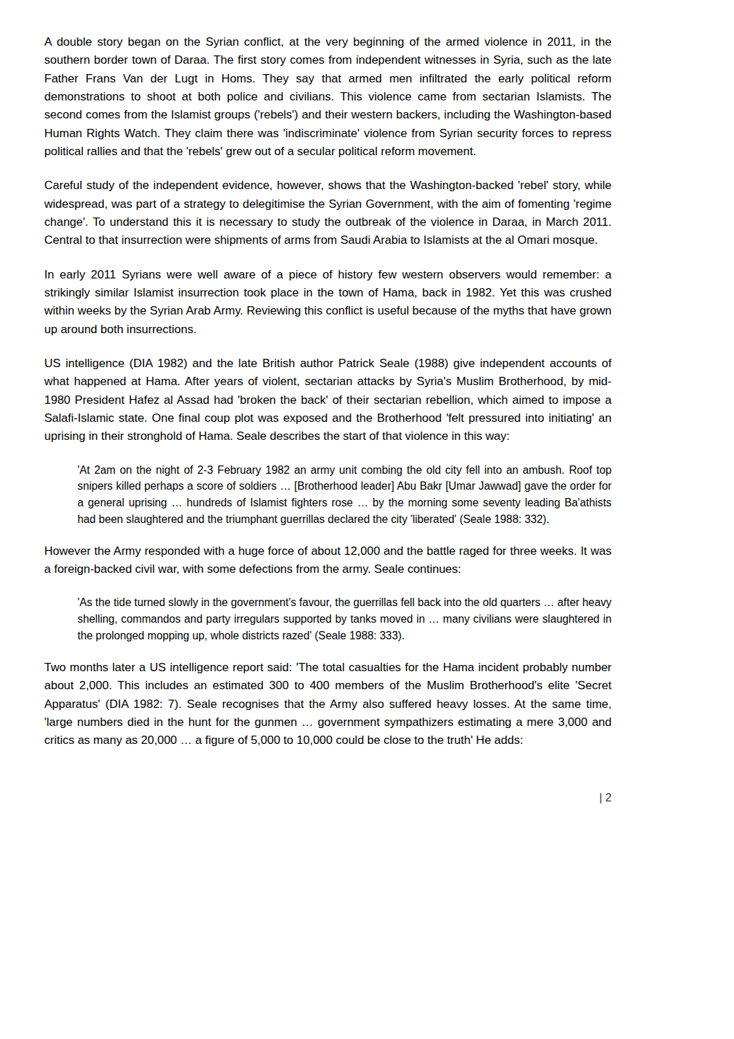A double story began on the Syrian conflict, at the very beginning of the armed violence in 2011, in the southern border town of Daraa. The first story comes from independent witnesses in Syria, such as the late Father Frans Van der Lugt in Homs. They say that armed men infiltrated the early political reform demonstrations to shoot at both police and civilians. This violence came from sectarian Islamists. The second comes from the Islamist groups ('rebels') and their western backers, including the Washington-based Human Rights Watch. They claim there was 'indiscriminate' violence from Syrian security forces to repress political rallies and that the 'rebels' grew out of a secular political reform movement.
Careful study of the independent evidence, however, shows that the Washington-backed 'rebel' story, while widespread, was part of a strategy to delegitimise the Syrian Government, with the aim of fomenting 'regime change'. To understand this it is necessary to study the outbreak of the violence in Daraa, in March 2011. Central to that insurrection were shipments of arms from Saudi Arabia to Islamists at the al Omari mosque.
In early 2011 Syrians were well aware of a piece of history few western observers would remember: a strikingly similar Islamist insurrection took place in the town of Hama, back in 1982. Yet this was crushed within weeks by the Syrian Arab Army. Reviewing this conflict is useful because of the myths that have grown up around both insurrections.
US intelligence (DIA 1982) and the late British author Patrick Seale (1988) give independent accounts of what happened at Hama. After years of violent, sectarian attacks by Syria's Muslim Brotherhood, by mid-1980 President Hafez al Assad had 'broken the back' of their sectarian rebellion, which aimed to impose a Salafi-Islamic state. One final coup plot was exposed and the Brotherhood 'felt pressured into initiating' an uprising in their stronghold of Hama. Seale describes the start of that violence in this way:
'At 2am on the night of 2-3 February 1982 an army unit combing the old city fell into an ambush. Roof top snipers killed perhaps a score of soldiers … [Brotherhood leader] Abu Bakr [Umar Jawwad] gave the order for a general uprising … hundreds of Islamist fighters rose … by the morning some seventy leading Ba'athists had been slaughtered and the triumphant guerrillas declared the city 'liberated' (Seale 1988: 332).
However the Army responded with a huge force of about 12,000 and the battle raged for three weeks. It was a foreign-backed civil war, with some defections from the army. Seale continues:
'As the tide turned slowly in the government's favour, the guerrillas fell back into the old quarters … after heavy shelling, commandos and party irregulars supported by tanks moved in … many civilians were slaughtered in the prolonged mopping up, whole districts razed' (Seale 1988: 333).
Two months later a US intelligence report said: 'The total casualties for the Hama incident probably number about 2,000. This includes an estimated 300 to 400 members of the Muslim Brotherhood's elite 'Secret Apparatus' (DIA 1982: 7). Seale recognises that the Army also suffered heavy losses. At the same time, 'large numbers died in the hunt for the gunmen … government sympathizers estimating a mere 3,000 and critics as many as 20,000 … a figure of 5,000 to 10,000 could be close to the truth' He adds:
| 2